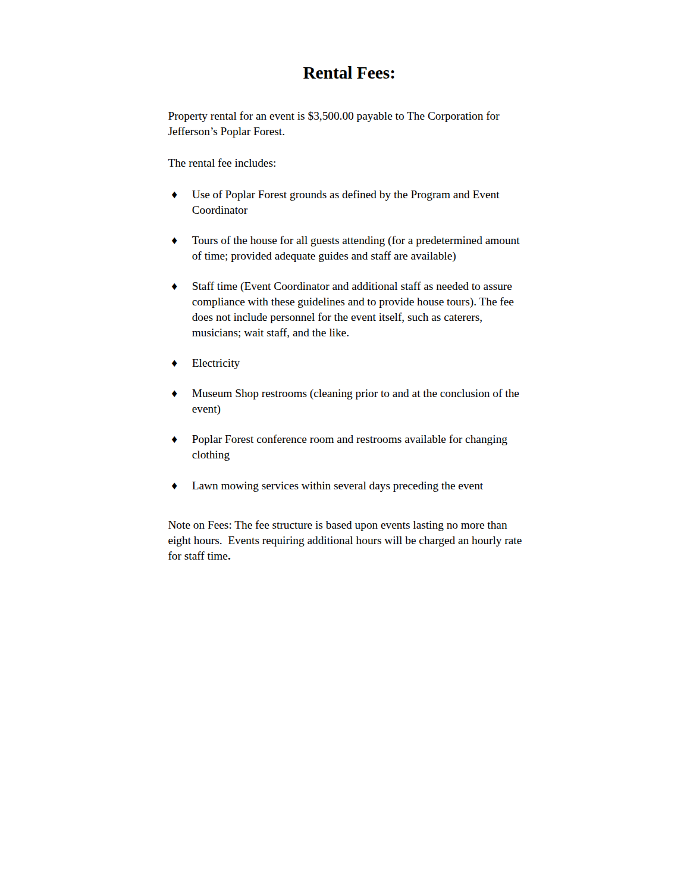Rental Fees:
Property rental for an event is $3,500.00 payable to The Corporation for Jefferson’s Poplar Forest.
The rental fee includes:
Use of Poplar Forest grounds as defined by the Program and Event Coordinator
Tours of the house for all guests attending (for a predetermined amount of time; provided adequate guides and staff are available)
Staff time (Event Coordinator and additional staff as needed to assure compliance with these guidelines and to provide house tours). The fee does not include personnel for the event itself, such as caterers, musicians; wait staff, and the like.
Electricity
Museum Shop restrooms (cleaning prior to and at the conclusion of the event)
Poplar Forest conference room and restrooms available for changing clothing
Lawn mowing services within several days preceding the event
Note on Fees: The fee structure is based upon events lasting no more than eight hours. Events requiring additional hours will be charged an hourly rate for staff time.